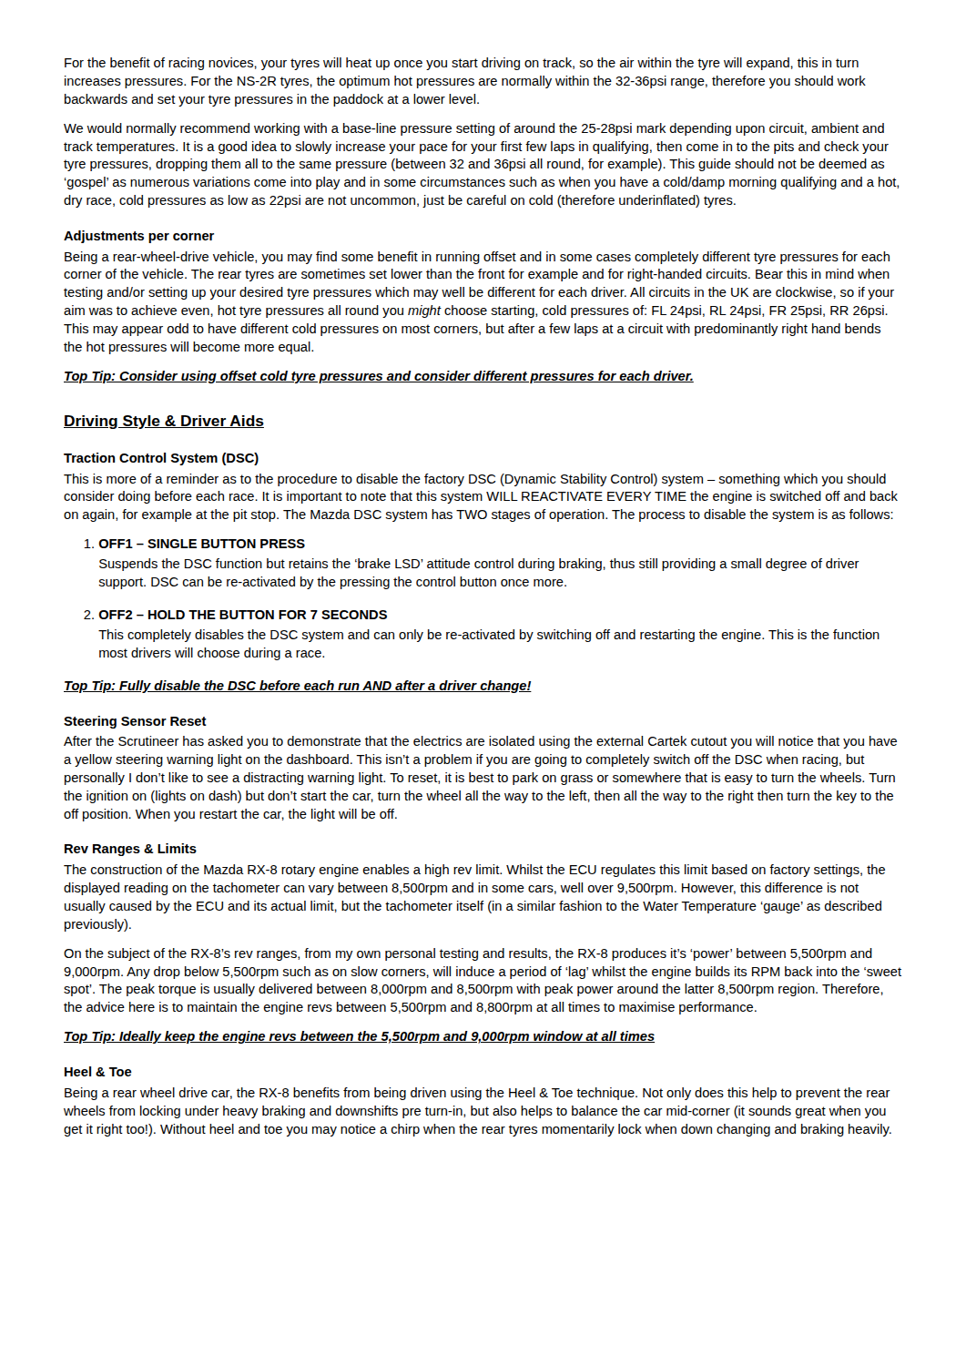For the benefit of racing novices, your tyres will heat up once you start driving on track, so the air within the tyre will expand, this in turn increases pressures. For the NS-2R tyres, the optimum hot pressures are normally within the 32-36psi range, therefore you should work backwards and set your tyre pressures in the paddock at a lower level.
We would normally recommend working with a base-line pressure setting of around the 25-28psi mark depending upon circuit, ambient and track temperatures. It is a good idea to slowly increase your pace for your first few laps in qualifying, then come in to the pits and check your tyre pressures, dropping them all to the same pressure (between 32 and 36psi all round, for example). This guide should not be deemed as ‘gospel’ as numerous variations come into play and in some circumstances such as when you have a cold/damp morning qualifying and a hot, dry race, cold pressures as low as 22psi are not uncommon, just be careful on cold (therefore underinflated) tyres.
Adjustments per corner
Being a rear-wheel-drive vehicle, you may find some benefit in running offset and in some cases completely different tyre pressures for each corner of the vehicle. The rear tyres are sometimes set lower than the front for example and for right-handed circuits. Bear this in mind when testing and/or setting up your desired tyre pressures which may well be different for each driver. All circuits in the UK are clockwise, so if your aim was to achieve even, hot tyre pressures all round you might choose starting, cold pressures of: FL 24psi, RL 24psi, FR 25psi, RR 26psi. This may appear odd to have different cold pressures on most corners, but after a few laps at a circuit with predominantly right hand bends the hot pressures will become more equal.
Top Tip: Consider using offset cold tyre pressures and consider different pressures for each driver.
Driving Style & Driver Aids
Traction Control System (DSC)
This is more of a reminder as to the procedure to disable the factory DSC (Dynamic Stability Control) system – something which you should consider doing before each race. It is important to note that this system WILL REACTIVATE EVERY TIME the engine is switched off and back on again, for example at the pit stop. The Mazda DSC system has TWO stages of operation. The process to disable the system is as follows:
OFF1 – SINGLE BUTTON PRESS Suspends the DSC function but retains the ‘brake LSD’ attitude control during braking, thus still providing a small degree of driver support. DSC can be re-activated by the pressing the control button once more.
OFF2 – HOLD THE BUTTON FOR 7 SECONDS This completely disables the DSC system and can only be re-activated by switching off and restarting the engine. This is the function most drivers will choose during a race.
Top Tip: Fully disable the DSC before each run AND after a driver change!
Steering Sensor Reset
After the Scrutineer has asked you to demonstrate that the electrics are isolated using the external Cartek cutout you will notice that you have a yellow steering warning light on the dashboard. This isn’t a problem if you are going to completely switch off the DSC when racing, but personally I don’t like to see a distracting warning light. To reset, it is best to park on grass or somewhere that is easy to turn the wheels. Turn the ignition on (lights on dash) but don’t start the car, turn the wheel all the way to the left, then all the way to the right then turn the key to the off position. When you restart the car, the light will be off.
Rev Ranges & Limits
The construction of the Mazda RX-8 rotary engine enables a high rev limit. Whilst the ECU regulates this limit based on factory settings, the displayed reading on the tachometer can vary between 8,500rpm and in some cars, well over 9,500rpm. However, this difference is not usually caused by the ECU and its actual limit, but the tachometer itself (in a similar fashion to the Water Temperature ‘gauge’ as described previously).
On the subject of the RX-8’s rev ranges, from my own personal testing and results, the RX-8 produces it’s ‘power’ between 5,500rpm and 9,000rpm. Any drop below 5,500rpm such as on slow corners, will induce a period of ‘lag’ whilst the engine builds its RPM back into the ‘sweet spot’. The peak torque is usually delivered between 8,000rpm and 8,500rpm with peak power around the latter 8,500rpm region. Therefore, the advice here is to maintain the engine revs between 5,500rpm and 8,800rpm at all times to maximise performance.
Top Tip: Ideally keep the engine revs between the 5,500rpm and 9,000rpm window at all times
Heel & Toe
Being a rear wheel drive car, the RX-8 benefits from being driven using the Heel & Toe technique. Not only does this help to prevent the rear wheels from locking under heavy braking and downshifts pre turn-in, but also helps to balance the car mid-corner (it sounds great when you get it right too!). Without heel and toe you may notice a chirp when the rear tyres momentarily lock when down changing and braking heavily.